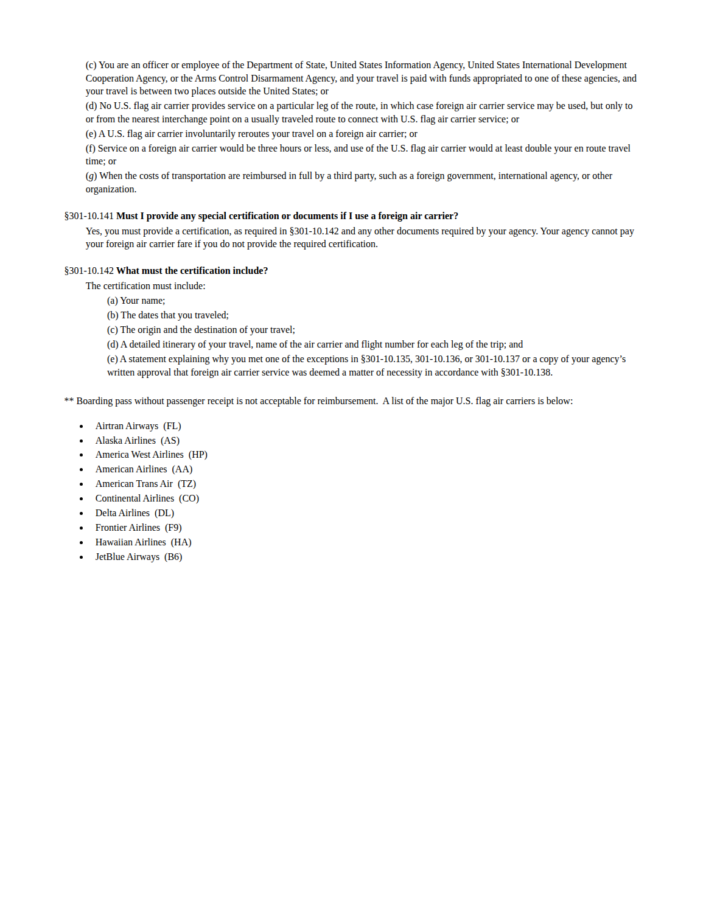(c) You are an officer or employee of the Department of State, United States Information Agency, United States International Development Cooperation Agency, or the Arms Control Disarmament Agency, and your travel is paid with funds appropriated to one of these agencies, and your travel is between two places outside the United States; or
(d) No U.S. flag air carrier provides service on a particular leg of the route, in which case foreign air carrier service may be used, but only to or from the nearest interchange point on a usually traveled route to connect with U.S. flag air carrier service; or
(e) A U.S. flag air carrier involuntarily reroutes your travel on a foreign air carrier; or
(f) Service on a foreign air carrier would be three hours or less, and use of the U.S. flag air carrier would at least double your en route travel time; or
(g) When the costs of transportation are reimbursed in full by a third party, such as a foreign government, international agency, or other organization.
§301-10.141 Must I provide any special certification or documents if I use a foreign air carrier?
Yes, you must provide a certification, as required in §301-10.142 and any other documents required by your agency. Your agency cannot pay your foreign air carrier fare if you do not provide the required certification.
§301-10.142 What must the certification include?
The certification must include:
(a) Your name;
(b) The dates that you traveled;
(c) The origin and the destination of your travel;
(d) A detailed itinerary of your travel, name of the air carrier and flight number for each leg of the trip; and
(e) A statement explaining why you met one of the exceptions in §301-10.135, 301-10.136, or 301-10.137 or a copy of your agency’s written approval that foreign air carrier service was deemed a matter of necessity in accordance with §301-10.138.
** Boarding pass without passenger receipt is not acceptable for reimbursement. A list of the major U.S. flag air carriers is below:
Airtran Airways (FL)
Alaska Airlines (AS)
America West Airlines (HP)
American Airlines (AA)
American Trans Air (TZ)
Continental Airlines (CO)
Delta Airlines (DL)
Frontier Airlines (F9)
Hawaiian Airlines (HA)
JetBlue Airways (B6)